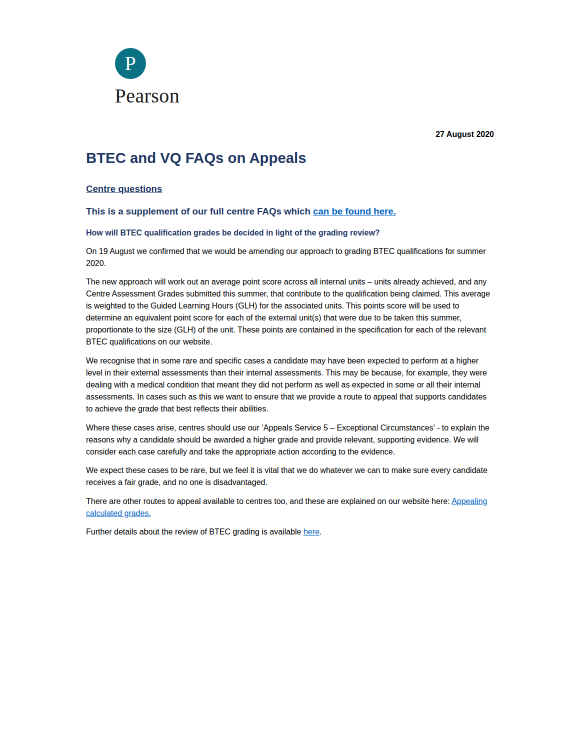P
Pearson
27 August 2020
BTEC and VQ FAQs on Appeals
Centre questions
This is a supplement of our full centre FAQs which can be found here.
How will BTEC qualification grades be decided in light of the grading review?
On 19 August we confirmed that we would be amending our approach to grading BTEC qualifications for summer 2020.
The new approach will work out an average point score across all internal units – units already achieved, and any Centre Assessment Grades submitted this summer, that contribute to the qualification being claimed. This average is weighted to the Guided Learning Hours (GLH) for the associated units. This points score will be used to determine an equivalent point score for each of the external unit(s) that were due to be taken this summer, proportionate to the size (GLH) of the unit. These points are contained in the specification for each of the relevant BTEC qualifications on our website.
We recognise that in some rare and specific cases a candidate may have been expected to perform at a higher level in their external assessments than their internal assessments. This may be because, for example, they were dealing with a medical condition that meant they did not perform as well as expected in some or all their internal assessments. In cases such as this we want to ensure that we provide a route to appeal that supports candidates to achieve the grade that best reflects their abilities.
Where these cases arise, centres should use our ‘Appeals Service 5 – Exceptional Circumstances’ - to explain the reasons why a candidate should be awarded a higher grade and provide relevant, supporting evidence. We will consider each case carefully and take the appropriate action according to the evidence.
We expect these cases to be rare, but we feel it is vital that we do whatever we can to make sure every candidate receives a fair grade, and no one is disadvantaged.
There are other routes to appeal available to centres too, and these are explained on our website here: Appealing calculated grades.
Further details about the review of BTEC grading is available here.